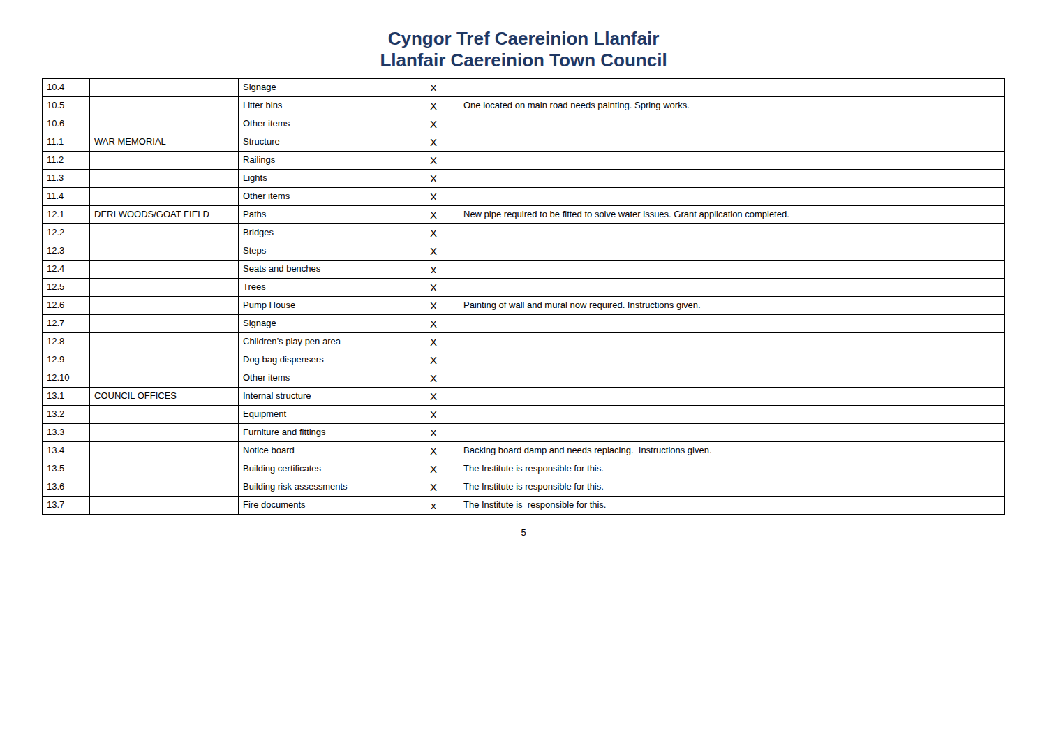Cyngor Tref Caereinion Llanfair
Llanfair Caereinion Town Council
| 10.4 | | Signage | X | |
| 10.5 | | Litter bins | X | One located on main road needs painting. Spring works. |
| 10.6 | | Other items | X | |
| 11.1 | WAR MEMORIAL | Structure | X | |
| 11.2 | | Railings | X | |
| 11.3 | | Lights | X | |
| 11.4 | | Other items | X | |
| 12.1 | DERI WOODS/GOAT FIELD | Paths | X | New pipe required to be fitted to solve water issues. Grant application completed. |
| 12.2 | | Bridges | X | |
| 12.3 | | Steps | X | |
| 12.4 | | Seats and benches | x | |
| 12.5 | | Trees | X | |
| 12.6 | | Pump House | X | Painting of wall and mural now required. Instructions given. |
| 12.7 | | Signage | X | |
| 12.8 | | Children’s play pen area | X | |
| 12.9 | | Dog bag dispensers | X | |
| 12.10 | | Other items | X | |
| 13.1 | COUNCIL OFFICES | Internal structure | X | |
| 13.2 | | Equipment | X | |
| 13.3 | | Furniture and fittings | X | |
| 13.4 | | Notice board | X | Backing board damp and needs replacing. Instructions given. |
| 13.5 | | Building certificates | X | The Institute is responsible for this. |
| 13.6 | | Building risk assessments | X | The Institute is responsible for this. |
| 13.7 | | Fire documents | x | The Institute is responsible for this. |
5